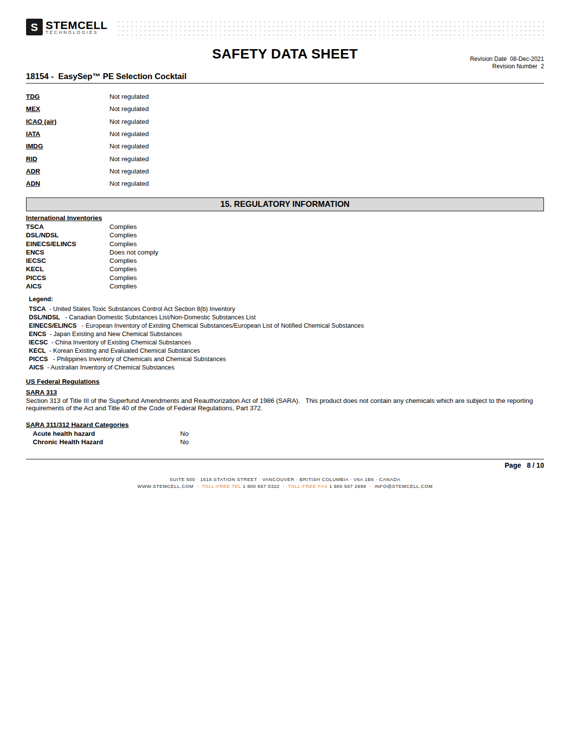S
STEMCELL
TECHNOLOGIES
SAFETY DATA SHEET
Revision Date 08-Dec-2021
Revision Number 2
18154 - EasySep™ PE Selection Cocktail
| TDG | Not regulated |
| MEX | Not regulated |
| ICAO (air) | Not regulated |
| IATA | Not regulated |
| IMDG | Not regulated |
| RID | Not regulated |
| ADR | Not regulated |
| ADN | Not regulated |
15. REGULATORY INFORMATION
International Inventories
| TSCA | Complies |
| DSL/NDSL | Complies |
| EINECS/ELINCS | Complies |
| ENCS | Does not comply |
| IECSC | Complies |
| KECL | Complies |
| PICCS | Complies |
| AICS | Complies |
Legend:
TSCA - United States Toxic Substances Control Act Section 8(b) Inventory
DSL/NDSL - Canadian Domestic Substances List/Non-Domestic Substances List
EINECS/ELINCS - European Inventory of Existing Chemical Substances/European List of Notified Chemical Substances
ENCS - Japan Existing and New Chemical Substances
IECSC - China Inventory of Existing Chemical Substances
KECL - Korean Existing and Evaluated Chemical Substances
PICCS - Philippines Inventory of Chemicals and Chemical Substances
AICS - Australian Inventory of Chemical Substances
US Federal Regulations
SARA 313
Section 313 of Title III of the Superfund Amendments and Reauthorization Act of 1986 (SARA). This product does not contain any chemicals which are subject to the reporting requirements of the Act and Title 40 of the Code of Federal Regulations, Part 372.
SARA 311/312 Hazard Categories
| Acute health hazard | No |
| Chronic Health Hazard | No |
Page 8 / 10
SUITE 500 · 1618 STATION STREET · VANCOUVER · BRITISH COLUMBIA · V6A 1B6 · CANADA
WWW.STEMCELL.COM · TOLL-FREE TEL 1 800 667 0322 · TOLL-FREE FAX 1 800 567 2899 · INFO@STEMCELL.COM